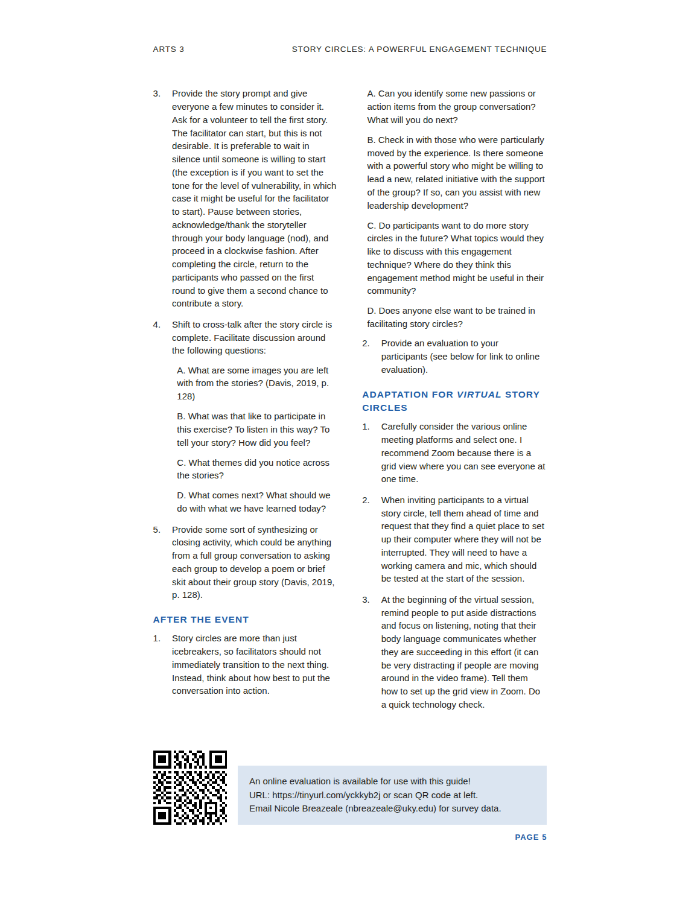ARTS 3
Story Circles: A Powerful Engagement Technique
Provide the story prompt and give everyone a few minutes to consider it. Ask for a volunteer to tell the first story. The facilitator can start, but this is not desirable. It is preferable to wait in silence until someone is willing to start (the exception is if you want to set the tone for the level of vulnerability, in which case it might be useful for the facilitator to start). Pause between stories, acknowledge/thank the storyteller through your body language (nod), and proceed in a clockwise fashion. After completing the circle, return to the participants who passed on the first round to give them a second chance to contribute a story.
Shift to cross-talk after the story circle is complete. Facilitate discussion around the following questions:
A. What are some images you are left with from the stories? (Davis, 2019, p. 128)
B. What was that like to participate in this exercise? To listen in this way? To tell your story? How did you feel?
C. What themes did you notice across the stories?
D. What comes next? What should we do with what we have learned today?
Provide some sort of synthesizing or closing activity, which could be anything from a full group conversation to asking each group to develop a poem or brief skit about their group story (Davis, 2019, p. 128).
After the Event
Story circles are more than just icebreakers, so facilitators should not immediately transition to the next thing. Instead, think about how best to put the conversation into action.
A. Can you identify some new passions or action items from the group conversation? What will you do next?
B. Check in with those who were particularly moved by the experience. Is there someone with a powerful story who might be willing to lead a new, related initiative with the support of the group? If so, can you assist with new leadership development?
C. Do participants want to do more story circles in the future? What topics would they like to discuss with this engagement technique? Where do they think this engagement method might be useful in their community?
D. Does anyone else want to be trained in facilitating story circles?
Provide an evaluation to your participants (see below for link to online evaluation).
Adaptation for Virtual Story Circles
Carefully consider the various online meeting platforms and select one. I recommend Zoom because there is a grid view where you can see everyone at one time.
When inviting participants to a virtual story circle, tell them ahead of time and request that they find a quiet place to set up their computer where they will not be interrupted. They will need to have a working camera and mic, which should be tested at the start of the session.
At the beginning of the virtual session, remind people to put aside distractions and focus on listening, noting that their body language communicates whether they are succeeding in this effort (it can be very distracting if people are moving around in the video frame). Tell them how to set up the grid view in Zoom. Do a quick technology check.
An online evaluation is available for use with this guide!
URL: https://tinyurl.com/yckkyb2j or scan QR code at left.
Email Nicole Breazeale (nbreazeale@uky.edu) for survey data.
PAGE 5